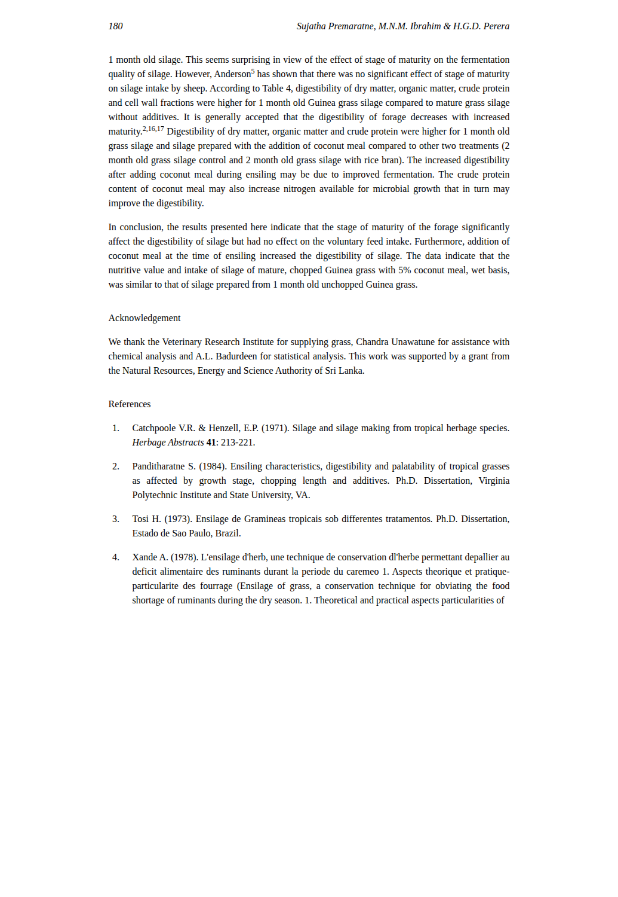180 Sujatha Premaratne, M.N.M. Ibrahim & H.G.D. Perera
1 month old silage. This seems surprising in view of the effect of stage of maturity on the fermentation quality of silage. However, Anderson5 has shown that there was no significant effect of stage of maturity on silage intake by sheep. According to Table 4, digestibility of dry matter, organic matter, crude protein and cell wall fractions were higher for 1 month old Guinea grass silage compared to mature grass silage without additives. It is generally accepted that the digestibility of forage decreases with increased maturity.2,16,17 Digestibility of dry matter, organic matter and crude protein were higher for 1 month old grass silage and silage prepared with the addition of coconut meal compared to other two treatments (2 month old grass silage control and 2 month old grass silage with rice bran). The increased digestibility after adding coconut meal during ensiling may be due to improved fermentation. The crude protein content of coconut meal may also increase nitrogen available for microbial growth that in turn may improve the digestibility.
In conclusion, the results presented here indicate that the stage of maturity of the forage significantly affect the digestibility of silage but had no effect on the voluntary feed intake. Furthermore, addition of coconut meal at the time of ensiling increased the digestibility of silage. The data indicate that the nutritive value and intake of silage of mature, chopped Guinea grass with 5% coconut meal, wet basis, was similar to that of silage prepared from 1 month old unchopped Guinea grass.
Acknowledgement
We thank the Veterinary Research Institute for supplying grass, Chandra Unawatune for assistance with chemical analysis and A.L. Badurdeen for statistical analysis. This work was supported by a grant from the Natural Resources, Energy and Science Authority of Sri Lanka.
References
Catchpoole V.R. & Henzell, E.P. (1971). Silage and silage making from tropical herbage species. Herbage Abstracts 41: 213-221.
Panditharatne S. (1984). Ensiling characteristics, digestibility and palatability of tropical grasses as affected by growth stage, chopping length and additives. Ph.D. Dissertation, Virginia Polytechnic Institute and State University, VA.
Tosi H. (1973). Ensilage de Gramineas tropicais sob differentes tratamentos. Ph.D. Dissertation, Estado de Sao Paulo, Brazil.
Xande A. (1978). L'ensilage d'herb, une technique de conservation dl'herbe permettant depallier au deficit alimentaire des ruminants durant la periode du caremeo 1. Aspects theorique et pratique-particularite des fourrage (Ensilage of grass, a conservation technique for obviating the food shortage of ruminants during the dry season. 1. Theoretical and practical aspects particularities of